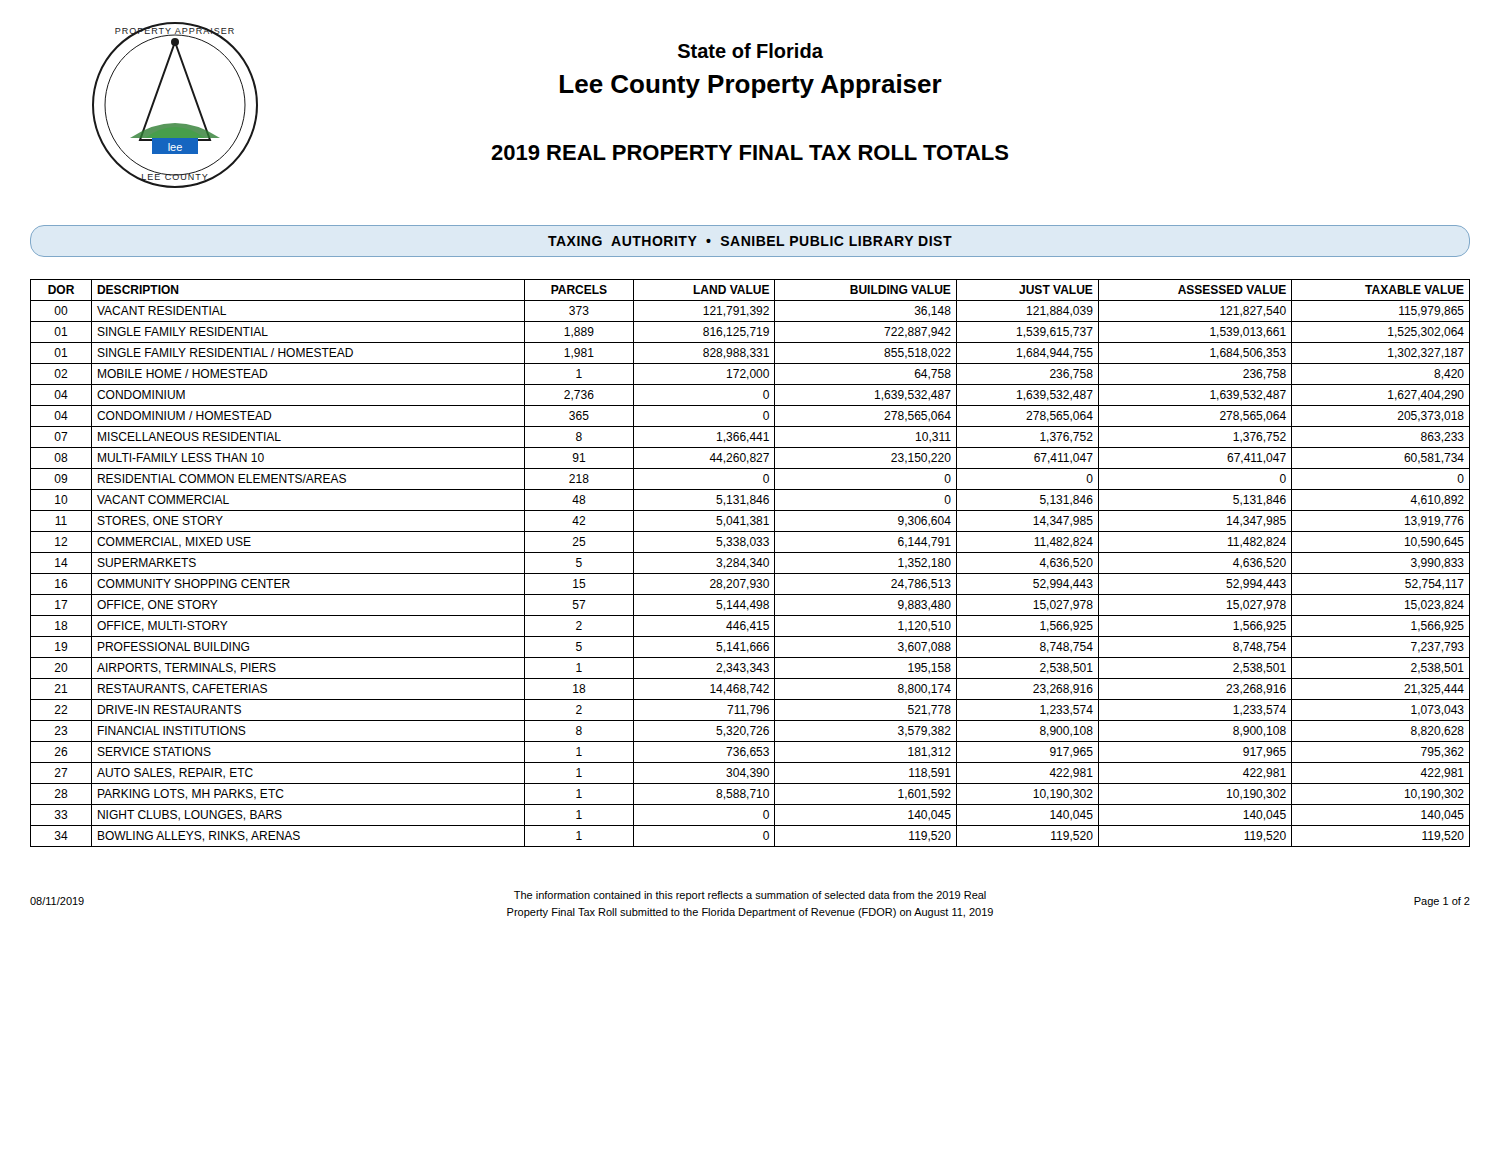lee PROPERTY APPRAISER LEE COUNTY
State of Florida
Lee County Property Appraiser
2019 REAL PROPERTY FINAL TAX ROLL TOTALS
TAXING AUTHORITY • SANIBEL PUBLIC LIBRARY DIST
| DOR | DESCRIPTION | PARCELS | LAND VALUE | BUILDING VALUE | JUST VALUE | ASSESSED VALUE | TAXABLE VALUE |
| --- | --- | --- | --- | --- | --- | --- | --- |
| 00 | VACANT RESIDENTIAL | 373 | 121,791,392 | 36,148 | 121,884,039 | 121,827,540 | 115,979,865 |
| 01 | SINGLE FAMILY RESIDENTIAL | 1,889 | 816,125,719 | 722,887,942 | 1,539,615,737 | 1,539,013,661 | 1,525,302,064 |
| 01 | SINGLE FAMILY RESIDENTIAL / HOMESTEAD | 1,981 | 828,988,331 | 855,518,022 | 1,684,944,755 | 1,684,506,353 | 1,302,327,187 |
| 02 | MOBILE HOME / HOMESTEAD | 1 | 172,000 | 64,758 | 236,758 | 236,758 | 8,420 |
| 04 | CONDOMINIUM | 2,736 | 0 | 1,639,532,487 | 1,639,532,487 | 1,639,532,487 | 1,627,404,290 |
| 04 | CONDOMINIUM / HOMESTEAD | 365 | 0 | 278,565,064 | 278,565,064 | 278,565,064 | 205,373,018 |
| 07 | MISCELLANEOUS RESIDENTIAL | 8 | 1,366,441 | 10,311 | 1,376,752 | 1,376,752 | 863,233 |
| 08 | MULTI-FAMILY LESS THAN 10 | 91 | 44,260,827 | 23,150,220 | 67,411,047 | 67,411,047 | 60,581,734 |
| 09 | RESIDENTIAL COMMON ELEMENTS/AREAS | 218 | 0 | 0 | 0 | 0 | 0 |
| 10 | VACANT COMMERCIAL | 48 | 5,131,846 | 0 | 5,131,846 | 5,131,846 | 4,610,892 |
| 11 | STORES, ONE STORY | 42 | 5,041,381 | 9,306,604 | 14,347,985 | 14,347,985 | 13,919,776 |
| 12 | COMMERCIAL, MIXED USE | 25 | 5,338,033 | 6,144,791 | 11,482,824 | 11,482,824 | 10,590,645 |
| 14 | SUPERMARKETS | 5 | 3,284,340 | 1,352,180 | 4,636,520 | 4,636,520 | 3,990,833 |
| 16 | COMMUNITY SHOPPING CENTER | 15 | 28,207,930 | 24,786,513 | 52,994,443 | 52,994,443 | 52,754,117 |
| 17 | OFFICE, ONE STORY | 57 | 5,144,498 | 9,883,480 | 15,027,978 | 15,027,978 | 15,023,824 |
| 18 | OFFICE, MULTI-STORY | 2 | 446,415 | 1,120,510 | 1,566,925 | 1,566,925 | 1,566,925 |
| 19 | PROFESSIONAL BUILDING | 5 | 5,141,666 | 3,607,088 | 8,748,754 | 8,748,754 | 7,237,793 |
| 20 | AIRPORTS, TERMINALS, PIERS | 1 | 2,343,343 | 195,158 | 2,538,501 | 2,538,501 | 2,538,501 |
| 21 | RESTAURANTS, CAFETERIAS | 18 | 14,468,742 | 8,800,174 | 23,268,916 | 23,268,916 | 21,325,444 |
| 22 | DRIVE-IN RESTAURANTS | 2 | 711,796 | 521,778 | 1,233,574 | 1,233,574 | 1,073,043 |
| 23 | FINANCIAL INSTITUTIONS | 8 | 5,320,726 | 3,579,382 | 8,900,108 | 8,900,108 | 8,820,628 |
| 26 | SERVICE STATIONS | 1 | 736,653 | 181,312 | 917,965 | 917,965 | 795,362 |
| 27 | AUTO SALES, REPAIR, ETC | 1 | 304,390 | 118,591 | 422,981 | 422,981 | 422,981 |
| 28 | PARKING LOTS, MH PARKS, ETC | 1 | 8,588,710 | 1,601,592 | 10,190,302 | 10,190,302 | 10,190,302 |
| 33 | NIGHT CLUBS, LOUNGES, BARS | 1 | 0 | 140,045 | 140,045 | 140,045 | 140,045 |
| 34 | BOWLING ALLEYS, RINKS, ARENAS | 1 | 0 | 119,520 | 119,520 | 119,520 | 119,520 |
08/11/2019
The information contained in this report reflects a summation of selected data from the 2019 Real
Property Final Tax Roll submitted to the Florida Department of Revenue (FDOR) on August 11, 2019
Page 1 of 2